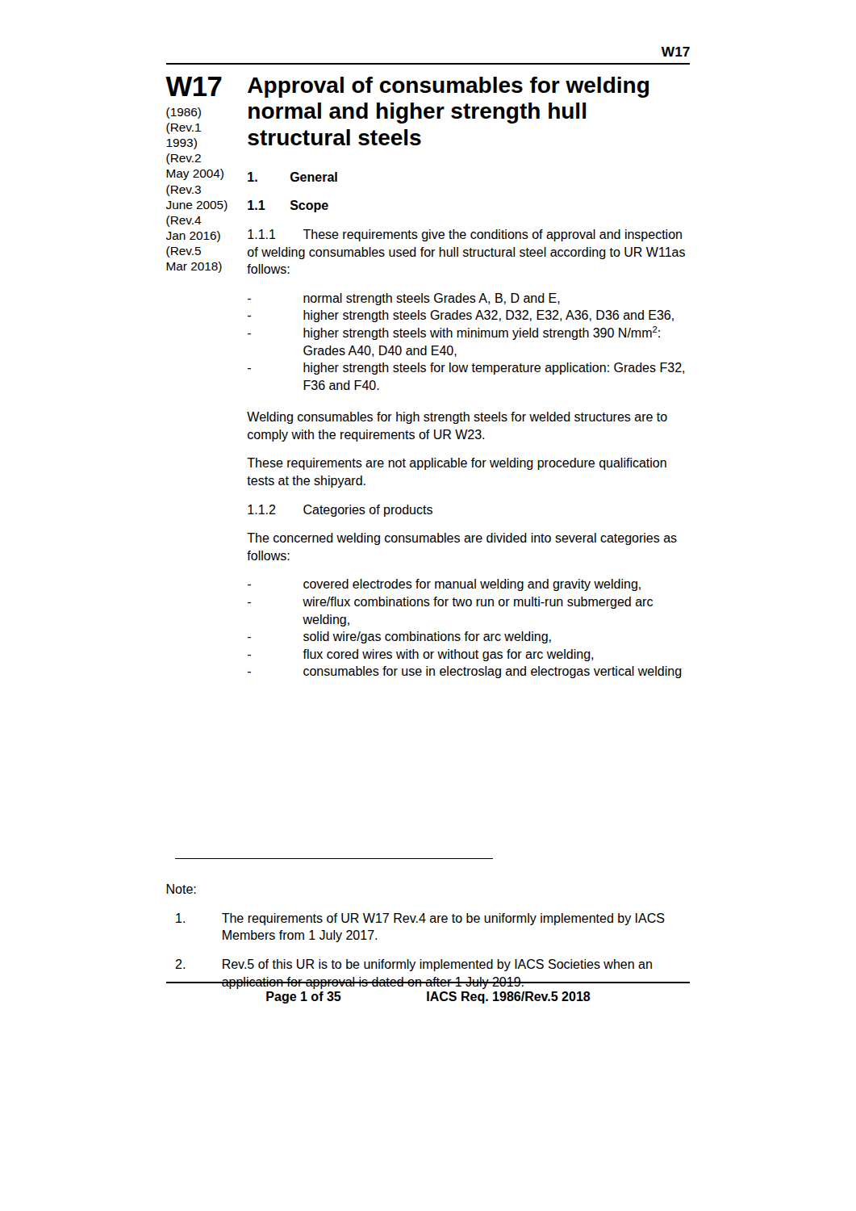W17
W17
(1986)
(Rev.1
1993)
(Rev.2
May 2004)
(Rev.3
June 2005)
(Rev.4
Jan 2016)
(Rev.5
Mar 2018)
Approval of consumables for welding normal and higher strength hull structural steels
1. General
1.1 Scope
1.1.1 These requirements give the conditions of approval and inspection of welding consumables used for hull structural steel according to UR W11as follows:
normal strength steels Grades A, B, D and E,
higher strength steels Grades A32, D32, E32, A36, D36 and E36,
higher strength steels with minimum yield strength 390 N/mm2: Grades A40, D40 and E40,
higher strength steels for low temperature application: Grades F32, F36 and F40.
Welding consumables for high strength steels for welded structures are to comply with the requirements of UR W23.
These requirements are not applicable for welding procedure qualification tests at the shipyard.
1.1.2 Categories of products
The concerned welding consumables are divided into several categories as follows:
covered electrodes for manual welding and gravity welding,
wire/flux combinations for two run or multi-run submerged arc welding,
solid wire/gas combinations for arc welding,
flux cored wires with or without gas for arc welding,
consumables for use in electroslag and electrogas vertical welding
Note:
The requirements of UR W17 Rev.4 are to be uniformly implemented by IACS Members from 1 July 2017.
Rev.5 of this UR is to be uniformly implemented by IACS Societies when an application for approval is dated on after 1 July 2019.
Page 1 of 35 IACS Req. 1986/Rev.5 2018